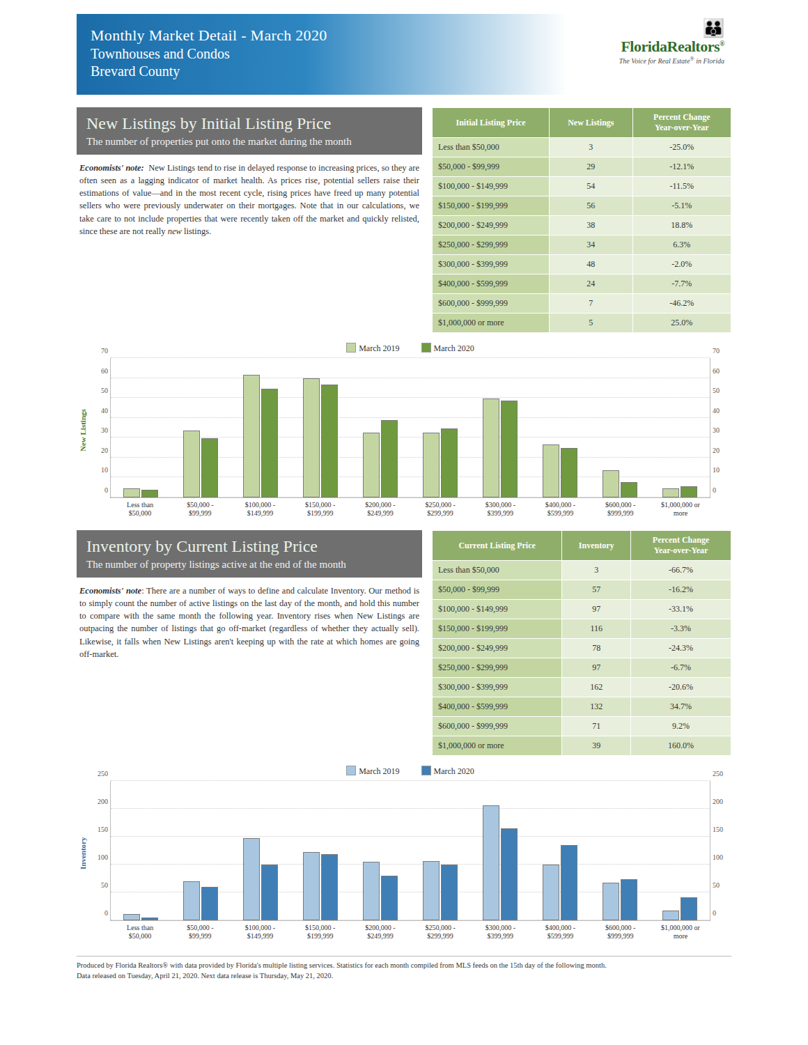Monthly Market Detail - March 2020
Townhouses and Condos
Brevard County
👪
FloridaRealtors®
The Voice for Real Estate® in Florida
New Listings by Initial Listing Price
The number of properties put onto the market during the month
Economists' note: New Listings tend to rise in delayed response to increasing prices, so they are often seen as a lagging indicator of market health. As prices rise, potential sellers raise their estimations of value—and in the most recent cycle, rising prices have freed up many potential sellers who were previously underwater on their mortgages. Note that in our calculations, we take care to not include properties that were recently taken off the market and quickly relisted, since these are not really new listings.
| Initial Listing Price | New Listings | Percent Change Year-over-Year |
| --- | --- | --- |
| Less than $50,000 | 3 | -25.0% |
| $50,000 - $99,999 | 29 | -12.1% |
| $100,000 - $149,999 | 54 | -11.5% |
| $150,000 - $199,999 | 56 | -5.1% |
| $200,000 - $249,999 | 38 | 18.8% |
| $250,000 - $299,999 | 34 | 6.3% |
| $300,000 - $399,999 | 48 | -2.0% |
| $400,000 - $599,999 | 24 | -7.7% |
| $600,000 - $999,999 | 7 | -46.2% |
| $1,000,000 or more | 5 | 25.0% |
New Listings
March 2019 March 2020
0
10
20
30
40
50
60
70
0
10
20
30
40
50
60
70
Less than
$50,000
$50,000 -
$99,999
$100,000 -
$149,999
$150,000 -
$199,999
$200,000 -
$249,999
$250,000 -
$299,999
$300,000 -
$399,999
$400,000 -
$599,999
$600,000 -
$999,999
$1,000,000 or
more
Inventory by Current Listing Price
The number of property listings active at the end of the month
Economists' note: There are a number of ways to define and calculate Inventory. Our method is to simply count the number of active listings on the last day of the month, and hold this number to compare with the same month the following year. Inventory rises when New Listings are outpacing the number of listings that go off-market (regardless of whether they actually sell). Likewise, it falls when New Listings aren't keeping up with the rate at which homes are going off-market.
| Current Listing Price | Inventory | Percent Change Year-over-Year |
| --- | --- | --- |
| Less than $50,000 | 3 | -66.7% |
| $50,000 - $99,999 | 57 | -16.2% |
| $100,000 - $149,999 | 97 | -33.1% |
| $150,000 - $199,999 | 116 | -3.3% |
| $200,000 - $249,999 | 78 | -24.3% |
| $250,000 - $299,999 | 97 | -6.7% |
| $300,000 - $399,999 | 162 | -20.6% |
| $400,000 - $599,999 | 132 | 34.7% |
| $600,000 - $999,999 | 71 | 9.2% |
| $1,000,000 or more | 39 | 160.0% |
Inventory
March 2019 March 2020
0
50
100
150
200
250
0
50
100
150
200
250
Less than
$50,000
$50,000 -
$99,999
$100,000 -
$149,999
$150,000 -
$199,999
$200,000 -
$249,999
$250,000 -
$299,999
$300,000 -
$399,999
$400,000 -
$599,999
$600,000 -
$999,999
$1,000,000 or
more
Produced by Florida Realtors® with data provided by Florida's multiple listing services. Statistics for each month compiled from MLS feeds on the 15th day of the following month.
Data released on Tuesday, April 21, 2020. Next data release is Thursday, May 21, 2020.